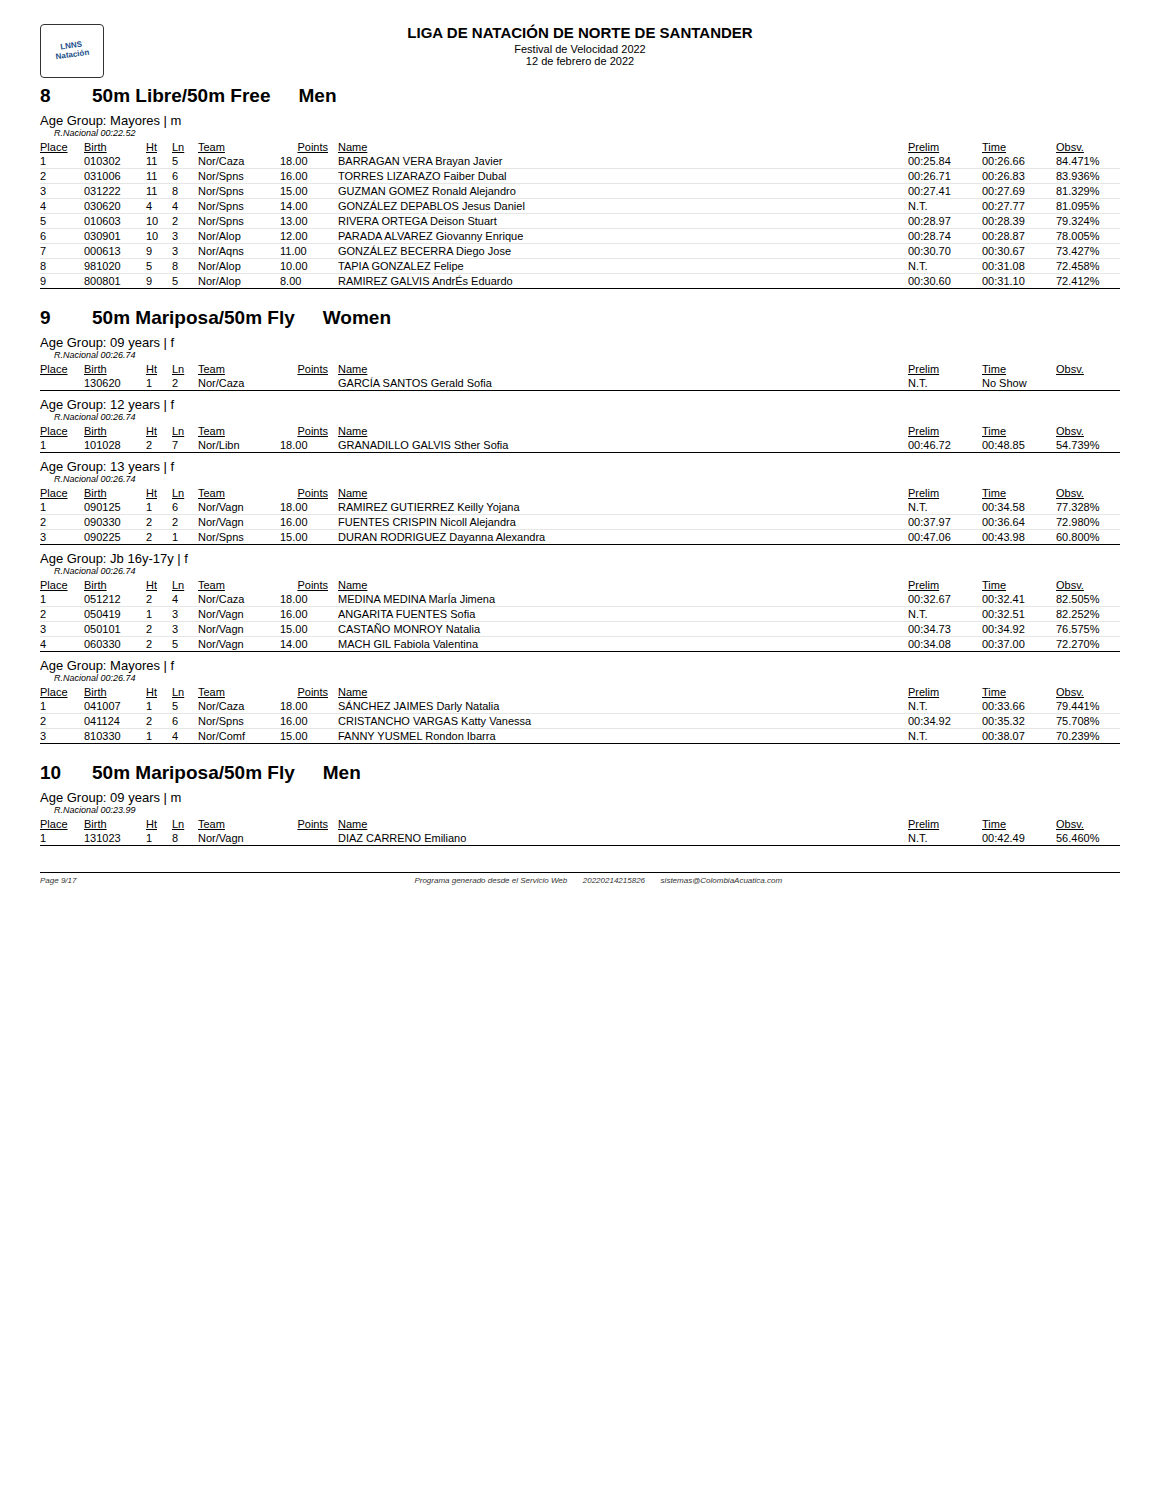LNNS
Natación
LIGA DE NATACIÓN DE NORTE DE SANTANDER
Festival de Velocidad 2022
12 de febrero de 2022
850m Libre/50m Free Men
Age Group: Mayores | m
R.Nacional 00:22.52
| Place | Birth | Ht | Ln | Team | Points | Name | Prelim | Time | Obsv. |
| --- | --- | --- | --- | --- | --- | --- | --- | --- | --- |
| 1 | 010302 | 11 | 5 | Nor/Caza | 18.00 | BARRAGAN VERA Brayan Javier | 00:25.84 | 00:26.66 | 84.471% |
| 2 | 031006 | 11 | 6 | Nor/Spns | 16.00 | TORRES LIZARAZO Faiber Dubal | 00:26.71 | 00:26.83 | 83.936% |
| 3 | 031222 | 11 | 8 | Nor/Spns | 15.00 | GUZMAN GOMEZ Ronald Alejandro | 00:27.41 | 00:27.69 | 81.329% |
| 4 | 030620 | 4 | 4 | Nor/Spns | 14.00 | GONZÁLEZ DEPABLOS Jesus Daniel | N.T. | 00:27.77 | 81.095% |
| 5 | 010603 | 10 | 2 | Nor/Spns | 13.00 | RIVERA ORTEGA Deison Stuart | 00:28.97 | 00:28.39 | 79.324% |
| 6 | 030901 | 10 | 3 | Nor/Alop | 12.00 | PARADA ALVAREZ Giovanny Enrique | 00:28.74 | 00:28.87 | 78.005% |
| 7 | 000613 | 9 | 3 | Nor/Aqns | 11.00 | GONZÁLEZ BECERRA Diego Jose | 00:30.70 | 00:30.67 | 73.427% |
| 8 | 981020 | 5 | 8 | Nor/Alop | 10.00 | TAPIA GONZALEZ Felipe | N.T. | 00:31.08 | 72.458% |
| 9 | 800801 | 9 | 5 | Nor/Alop | 8.00 | RAMIREZ GALVIS AndrÉs Eduardo | 00:30.60 | 00:31.10 | 72.412% |
950m Mariposa/50m Fly Women
Age Group: 09 years | f
R.Nacional 00:26.74
| Place | Birth | Ht | Ln | Team | Points | Name | Prelim | Time | Obsv. |
| --- | --- | --- | --- | --- | --- | --- | --- | --- | --- |
| | 130620 | 1 | 2 | Nor/Caza | | GARCÍA SANTOS Gerald Sofia | N.T. | No Show | |
Age Group: 12 years | f
R.Nacional 00:26.74
| Place | Birth | Ht | Ln | Team | Points | Name | Prelim | Time | Obsv. |
| --- | --- | --- | --- | --- | --- | --- | --- | --- | --- |
| 1 | 101028 | 2 | 7 | Nor/Libn | 18.00 | GRANADILLO GALVIS Sther Sofia | 00:46.72 | 00:48.85 | 54.739% |
Age Group: 13 years | f
R.Nacional 00:26.74
| Place | Birth | Ht | Ln | Team | Points | Name | Prelim | Time | Obsv. |
| --- | --- | --- | --- | --- | --- | --- | --- | --- | --- |
| 1 | 090125 | 1 | 6 | Nor/Vagn | 18.00 | RAMIREZ GUTIERREZ Keilly Yojana | N.T. | 00:34.58 | 77.328% |
| 2 | 090330 | 2 | 2 | Nor/Vagn | 16.00 | FUENTES CRISPIN Nicoll Alejandra | 00:37.97 | 00:36.64 | 72.980% |
| 3 | 090225 | 2 | 1 | Nor/Spns | 15.00 | DURAN RODRIGUEZ Dayanna Alexandra | 00:47.06 | 00:43.98 | 60.800% |
Age Group: Jb 16y-17y | f
R.Nacional 00:26.74
| Place | Birth | Ht | Ln | Team | Points | Name | Prelim | Time | Obsv. |
| --- | --- | --- | --- | --- | --- | --- | --- | --- | --- |
| 1 | 051212 | 2 | 4 | Nor/Caza | 18.00 | MEDINA MEDINA MarÍa Jimena | 00:32.67 | 00:32.41 | 82.505% |
| 2 | 050419 | 1 | 3 | Nor/Vagn | 16.00 | ANGARITA FUENTES Sofia | N.T. | 00:32.51 | 82.252% |
| 3 | 050101 | 2 | 3 | Nor/Vagn | 15.00 | CASTAÑO MONROY Natalia | 00:34.73 | 00:34.92 | 76.575% |
| 4 | 060330 | 2 | 5 | Nor/Vagn | 14.00 | MACH GIL Fabiola Valentina | 00:34.08 | 00:37.00 | 72.270% |
Age Group: Mayores | f
R.Nacional 00:26.74
| Place | Birth | Ht | Ln | Team | Points | Name | Prelim | Time | Obsv. |
| --- | --- | --- | --- | --- | --- | --- | --- | --- | --- |
| 1 | 041007 | 1 | 5 | Nor/Caza | 18.00 | SÁNCHEZ JAIMES Darly Natalia | N.T. | 00:33.66 | 79.441% |
| 2 | 041124 | 2 | 6 | Nor/Spns | 16.00 | CRISTANCHO VARGAS Katty Vanessa | 00:34.92 | 00:35.32 | 75.708% |
| 3 | 810330 | 1 | 4 | Nor/Comf | 15.00 | FANNY YUSMEL Rondon Ibarra | N.T. | 00:38.07 | 70.239% |
1050m Mariposa/50m Fly Men
Age Group: 09 years | m
R.Nacional 00:23.99
| Place | Birth | Ht | Ln | Team | Points | Name | Prelim | Time | Obsv. |
| --- | --- | --- | --- | --- | --- | --- | --- | --- | --- |
| 1 | 131023 | 1 | 8 | Nor/Vagn | | DIAZ CARRENO Emiliano | N.T. | 00:42.49 | 56.460% |
Page 9/17
Programa generado desde el Servicio Web 20220214215826 sistemas@ColombiaAcuatica.com